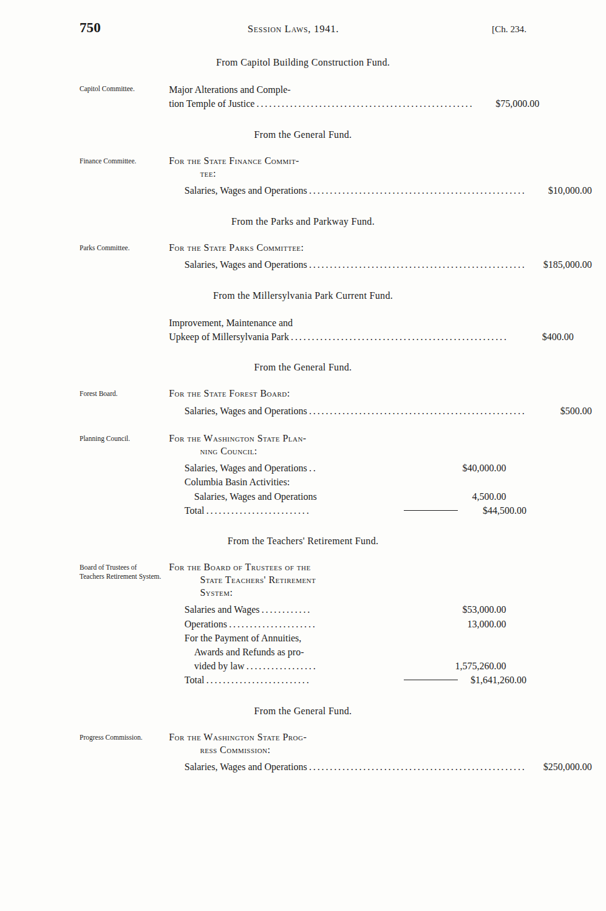750
Session Laws, 1941.
[Ch. 234.
From Capitol Building Construction Fund.
Capitol Committee.
Major Alterations and Comple- tion Temple of Justice .................................................... $75,000.00
From the General Fund.
Finance Committee.
For the State Finance Commit-
tee:
Salaries, Wages and Operations .................................................... $10,000.00
From the Parks and Parkway Fund.
Parks Committee.
For the State Parks Committee:
Salaries, Wages and Operations .................................................... $185,000.00
From the Millersylvania Park Current Fund.
Improvement, Maintenance and Upkeep of Millersylvania Park .................................................... $400.00
From the General Fund.
Forest Board.
For the State Forest Board:
Salaries, Wages and Operations .................................................... $500.00
Planning Council.
For the Washington State Plan-
ning Council:
Salaries, Wages and Operations .. $40,000.00
Columbia Basin Activities:
Salaries, Wages and Operations 4,500.00
Total ......................... $44,500.00
From the Teachers' Retirement Fund.
Board of Trustees of Teachers Retirement System.
For the Board of Trustees of the
State Teachers' Retirement
System:
Salaries and Wages ............ $53,000.00
Operations ..................... 13,000.00
For the Payment of Annuities,
Awards and Refunds as pro-
vided by law ................. 1,575,260.00
Total ......................... $1,641,260.00
From the General Fund.
Progress Commission.
For the Washington State Prog-
ress Commission:
Salaries, Wages and Operations .................................................... $250,000.00